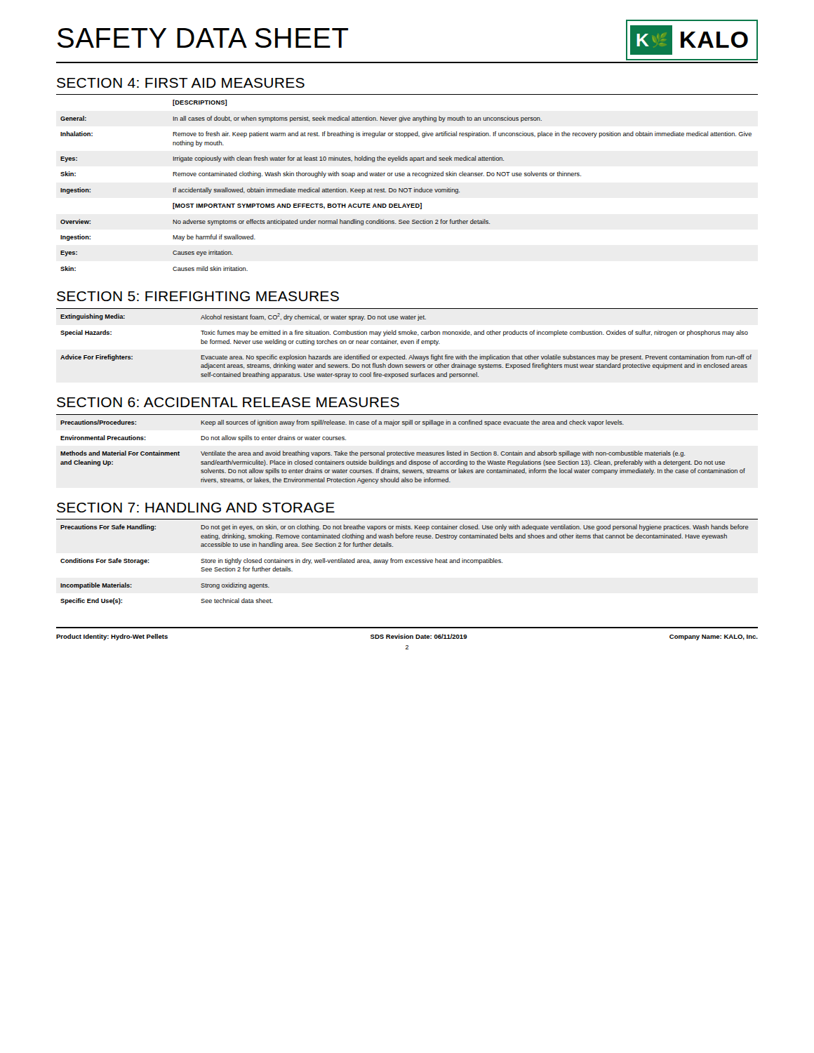Safety Data Sheet
K🌿 KALO
Section 4: First Aid Measures
| | [DESCRIPTIONS] |
| General: | In all cases of doubt, or when symptoms persist, seek medical attention. Never give anything by mouth to an unconscious person. |
| Inhalation: | Remove to fresh air. Keep patient warm and at rest. If breathing is irregular or stopped, give artificial respiration. If unconscious, place in the recovery position and obtain immediate medical attention. Give nothing by mouth. |
| Eyes: | Irrigate copiously with clean fresh water for at least 10 minutes, holding the eyelids apart and seek medical attention. |
| Skin: | Remove contaminated clothing. Wash skin thoroughly with soap and water or use a recognized skin cleanser. Do NOT use solvents or thinners. |
| Ingestion: | If accidentally swallowed, obtain immediate medical attention. Keep at rest. Do NOT induce vomiting. |
| | [MOST IMPORTANT SYMPTOMS AND EFFECTS, BOTH ACUTE AND DELAYED] |
| Overview: | No adverse symptoms or effects anticipated under normal handling conditions. See Section 2 for further details. |
| Ingestion: | May be harmful if swallowed. |
| Eyes: | Causes eye irritation. |
| Skin: | Causes mild skin irritation. |
Section 5: Firefighting Measures
| Extinguishing Media: | Alcohol resistant foam, CO 2 , dry chemical, or water spray. Do not use water jet. |
| Special Hazards: | Toxic fumes may be emitted in a fire situation. Combustion may yield smoke, carbon monoxide, and other products of incomplete combustion. Oxides of sulfur, nitrogen or phosphorus may also be formed. Never use welding or cutting torches on or near container, even if empty. |
| Advice For Firefighters: | Evacuate area. No specific explosion hazards are identified or expected. Always fight fire with the implication that other volatile substances may be present. Prevent contamination from run-off of adjacent areas, streams, drinking water and sewers. Do not flush down sewers or other drainage systems. Exposed firefighters must wear standard protective equipment and in enclosed areas self-contained breathing apparatus. Use water-spray to cool fire-exposed surfaces and personnel. |
Section 6: Accidental Release Measures
| Precautions/Procedures: | Keep all sources of ignition away from spill/release. In case of a major spill or spillage in a confined space evacuate the area and check vapor levels. |
| Environmental Precautions: | Do not allow spills to enter drains or water courses. |
| Methods and Material For Containment and Cleaning Up: | Ventilate the area and avoid breathing vapors. Take the personal protective measures listed in Section 8. Contain and absorb spillage with non-combustible materials (e.g. sand/earth/vermiculite). Place in closed containers outside buildings and dispose of according to the Waste Regulations (see Section 13). Clean, preferably with a detergent. Do not use solvents. Do not allow spills to enter drains or water courses. If drains, sewers, streams or lakes are contaminated, inform the local water company immediately. In the case of contamination of rivers, streams, or lakes, the Environmental Protection Agency should also be informed. |
Section 7: Handling and Storage
| Precautions For Safe Handling: | Do not get in eyes, on skin, or on clothing. Do not breathe vapors or mists. Keep container closed. Use only with adequate ventilation. Use good personal hygiene practices. Wash hands before eating, drinking, smoking. Remove contaminated clothing and wash before reuse. Destroy contaminated belts and shoes and other items that cannot be decontaminated. Have eyewash accessible to use in handling area. See Section 2 for further details. |
| Conditions For Safe Storage: | Store in tightly closed containers in dry, well-ventilated area, away from excessive heat and incompatibles. See Section 2 for further details. |
| Incompatible Materials: | Strong oxidizing agents. |
| Specific End Use(s): | See technical data sheet. |
Product Identity: Hydro-Wet Pellets
SDS Revision Date: 06/11/2019
Company Name: KALO, Inc.
2